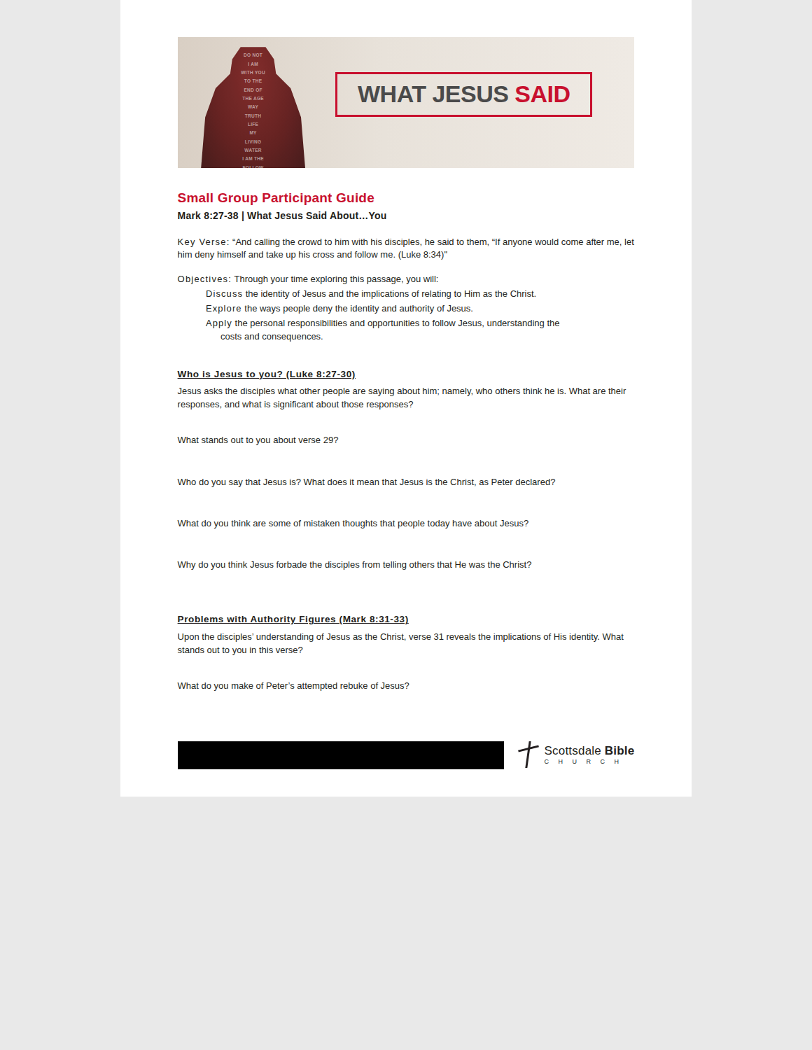WHAT JESUS SAID
Small Group Participant Guide
Mark 8:27-38 | What Jesus Said About…You
Key Verse: “And calling the crowd to him with his disciples, he said to them, “If anyone would come after me, let him deny himself and take up his cross and follow me. (Luke 8:34)"
Objectives: Through your time exploring this passage, you will:
Discuss the identity of Jesus and the implications of relating to Him as the Christ.
Explore the ways people deny the identity and authority of Jesus.
Apply the personal responsibilities and opportunities to follow Jesus, understanding the costs and consequences.
Who is Jesus to you? (Luke 8:27-30)
Jesus asks the disciples what other people are saying about him; namely, who others think he is. What are their responses, and what is significant about those responses?
What stands out to you about verse 29?
Who do you say that Jesus is? What does it mean that Jesus is the Christ, as Peter declared?
What do you think are some of mistaken thoughts that people today have about Jesus?
Why do you think Jesus forbade the disciples from telling others that He was the Christ?
Problems with Authority Figures (Mark 8:31-33)
Upon the disciples’ understanding of Jesus as the Christ, verse 31 reveals the implications of His identity. What stands out to you in this verse?
What do you make of Peter’s attempted rebuke of Jesus?
Scottsdale Bible
C H U R C H